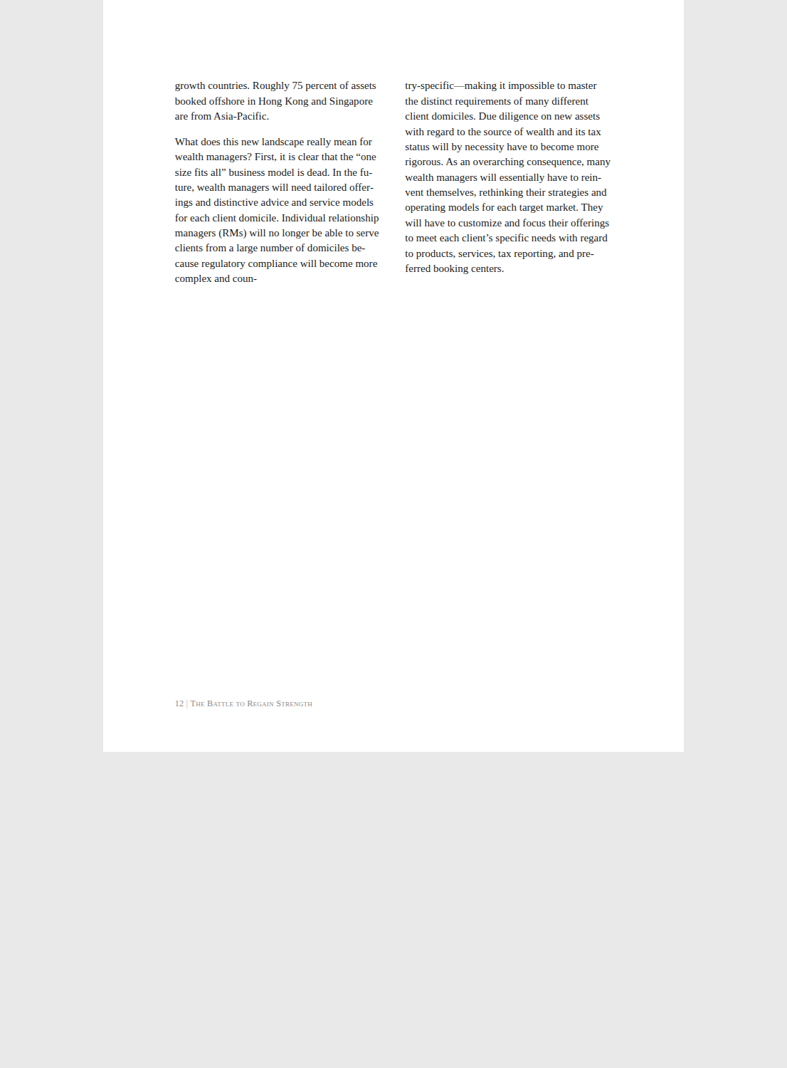growth countries. Roughly 75 percent of assets booked offshore in Hong Kong and Singapore are from Asia-Pacific.
What does this new landscape really mean for wealth managers? First, it is clear that the “one size fits all” business model is dead. In the future, wealth managers will need tailored offerings and distinctive advice and service models for each client domicile. Individual relationship managers (RMs) will no longer be able to serve clients from a large number of domiciles because regulatory compliance will become more complex and coun-
try-specific—making it impossible to master the distinct requirements of many different client domiciles. Due diligence on new assets with regard to the source of wealth and its tax status will by necessity have to become more rigorous. As an overarching consequence, many wealth managers will essentially have to reinvent themselves, rethinking their strategies and operating models for each target market. They will have to customize and focus their offerings to meet each client’s specific needs with regard to products, services, tax reporting, and preferred booking centers.
12|The Battle to Regain Strength